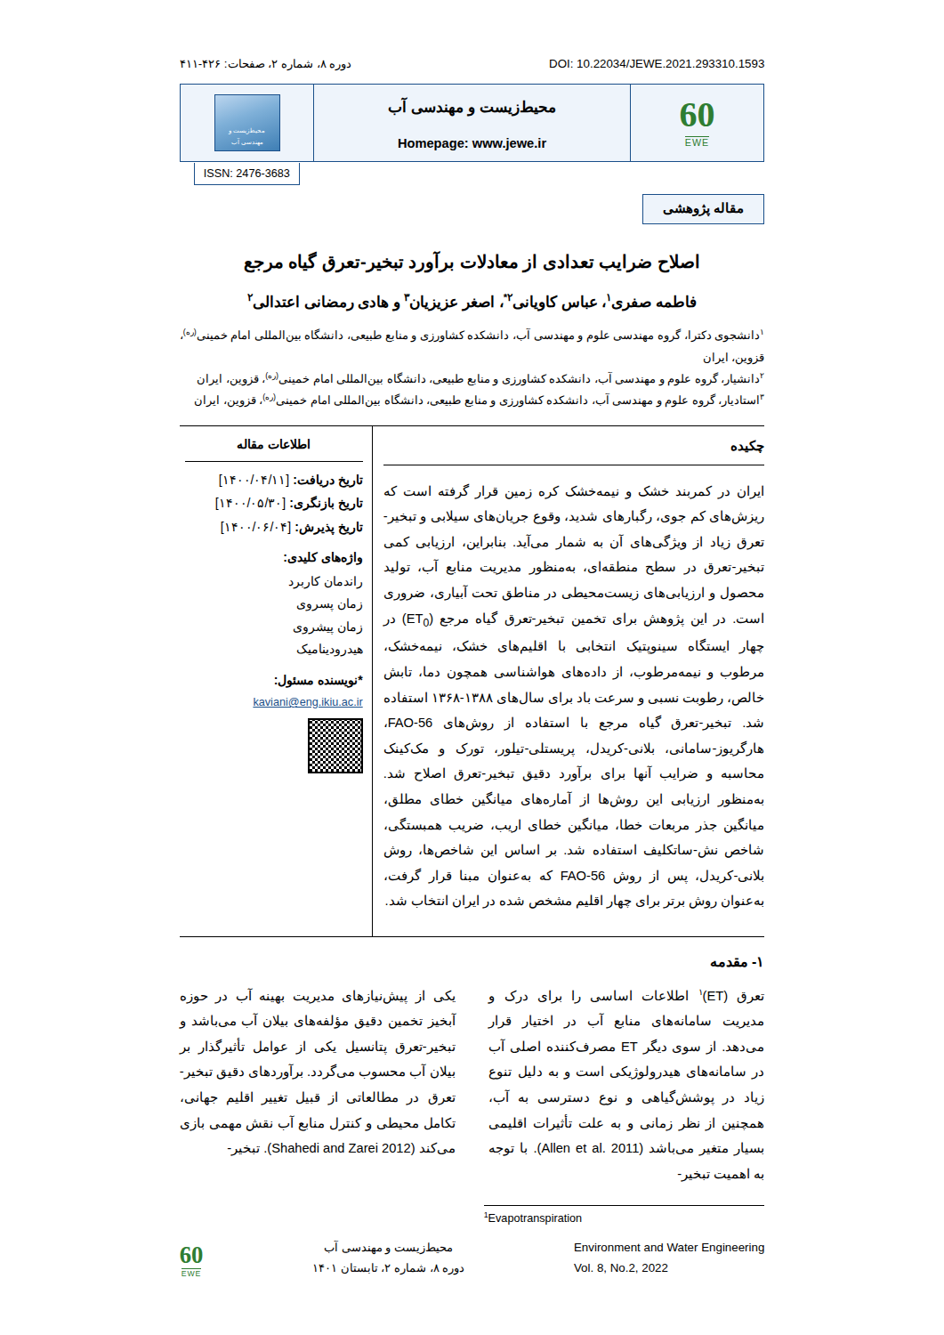DOI: 10.22034/JEWE.2021.293310.1593
دوره ۸، شماره ۲، صفحات: ۴۲۶-۴۱۱
60
EWE
محیط‌زیست و مهندسی آب
Homepage: www.jewe.ir
محیط‌زیست و مهندسی آب
ISSN: 2476-3683
مقاله پژوهشی
اصلاح ضرایب تعدادی از معادلات برآورد تبخیر-تعرق گیاه مرجع
فاطمه صفری۱، عباس کاویانی۲*، اصغر عزیزیان۳ و هادی رمضانی اعتدالی۲
۱دانشجوی دکترا، گروه مهندسی علوم و مهندسی آب، دانشکده کشاورزی و منابع طبیعی، دانشگاه بین‌المللی امام خمینی(ره)، قزوین، ایران
۲دانشیار، گروه علوم و مهندسی آب، دانشکده کشاورزی و منابع طبیعی، دانشگاه بین‌المللی امام خمینی(ره)، قزوین، ایران
۳استادیار، گروه علوم و مهندسی آب، دانشکده کشاورزی و منابع طبیعی، دانشگاه بین‌المللی امام خمینی(ره)، قزوین، ایران
چکیده
ایران در کمربند خشک و نیمه‌خشک کره زمین قرار گرفته است که ریزش‌های کم جوی، رگبارهای شدید، وقوع جریان‌های سیلابی و تبخیر-تعرق زیاد از ویژگی‌های آن به شمار می‌آید. بنابراین، ارزیابی کمی تبخیر-تعرق در سطح منطقه‌ای، به‌منظور مدیریت منابع آب، تولید محصول و ارزیابی‌های زیست‌محیطی در مناطق تحت آبیاری، ضروری است. در این پژوهش برای تخمین تبخیر-تعرق گیاه مرجع (ET0) در چهار ایستگاه سینوپتیک انتخابی با اقلیم‌های خشک، نیمه‌خشک، مرطوب و نیمه‌مرطوب، از داده‌های هواشناسی همچون دما، تابش خالص، رطوبت نسبی و سرعت باد برای سال‌های ۱۳۸۸-۱۳۶۸ استفاده شد. تبخیر-تعرق گیاه مرجع با استفاده از روش‌های FAO-56، هارگریوز-سامانی، بلانی-کریدل، پریستلی-تیلور، تورک و مک‌کینک محاسبه و ضرایب آنها برای برآورد دقیق تبخیر-تعرق اصلاح شد. به‌منظور ارزیابی این روش‌ها از آماره‌های میانگین خطای مطلق، میانگین جذر مربعات خطا، میانگین خطای اریب، ضریب همبستگی، شاخص نش-ساتکلیف استفاده شد. بر اساس این شاخص‌ها، روش بلانی-کریدل، پس از روش FAO-56 که به‌عنوان مبنا قرار گرفت، به‌عنوان روش برتر برای چهار اقلیم مشخص شده در ایران انتخاب شد.
اطلاعات مقاله
تاریخ دریافت: [۱۴۰۰/۰۴/۱۱]
تاریخ بازنگری: [۱۴۰۰/۰۵/۳۰]
تاریخ پذیرش: [۱۴۰۰/۰۶/۰۴]
واژه‌های کلیدی:
راندمان کاربرد
زمان پسروی
زمان پیشروی
هیدرودینامیک
*نویسنده مسئول:
kaviani@eng.ikiu.ac.ir
۱- مقدمه
تعرق (ET)۱ اطلاعات اساسی را برای درک و مدیریت سامانه‌های منابع آب در اختیار قرار می‌دهد. از سوی دیگر ET مصرف‌کننده اصلی آب در سامانه‌های هیدرولوژیکی است و به دلیل تنوع زیاد در پوشش‌گیاهی و نوع دسترسی به آب، همچنین از نظر زمانی و به علت تأثیرات اقلیمی بسیار متغیر می‌باشد (Allen et al. 2011). با توجه به اهمیت تبخیر-
یکی از پیش‌نیازهای مدیریت بهینه آب در حوزه آبخیز تخمین دقیق مؤلفه‌های بیلان آب می‌باشد و تبخیر-تعرق پتانسیل یکی از عوامل تأثیرگذار بر بیلان آب محسوب می‌گردد. برآوردهای دقیق تبخیر-تعرق در مطالعاتی از قبیل تغییر اقلیم جهانی، تکامل محیطی و کنترل منابع آب نقش مهمی بازی می‌کند (Shahedi and Zarei 2012). تبخیر-
1Evapotranspiration
Environment and Water Engineering
Vol. 8, No.2, 2022
محیط‌زیست و مهندسی آب
دوره ۸، شماره ۲، تابستان ۱۴۰۱
60
EWE